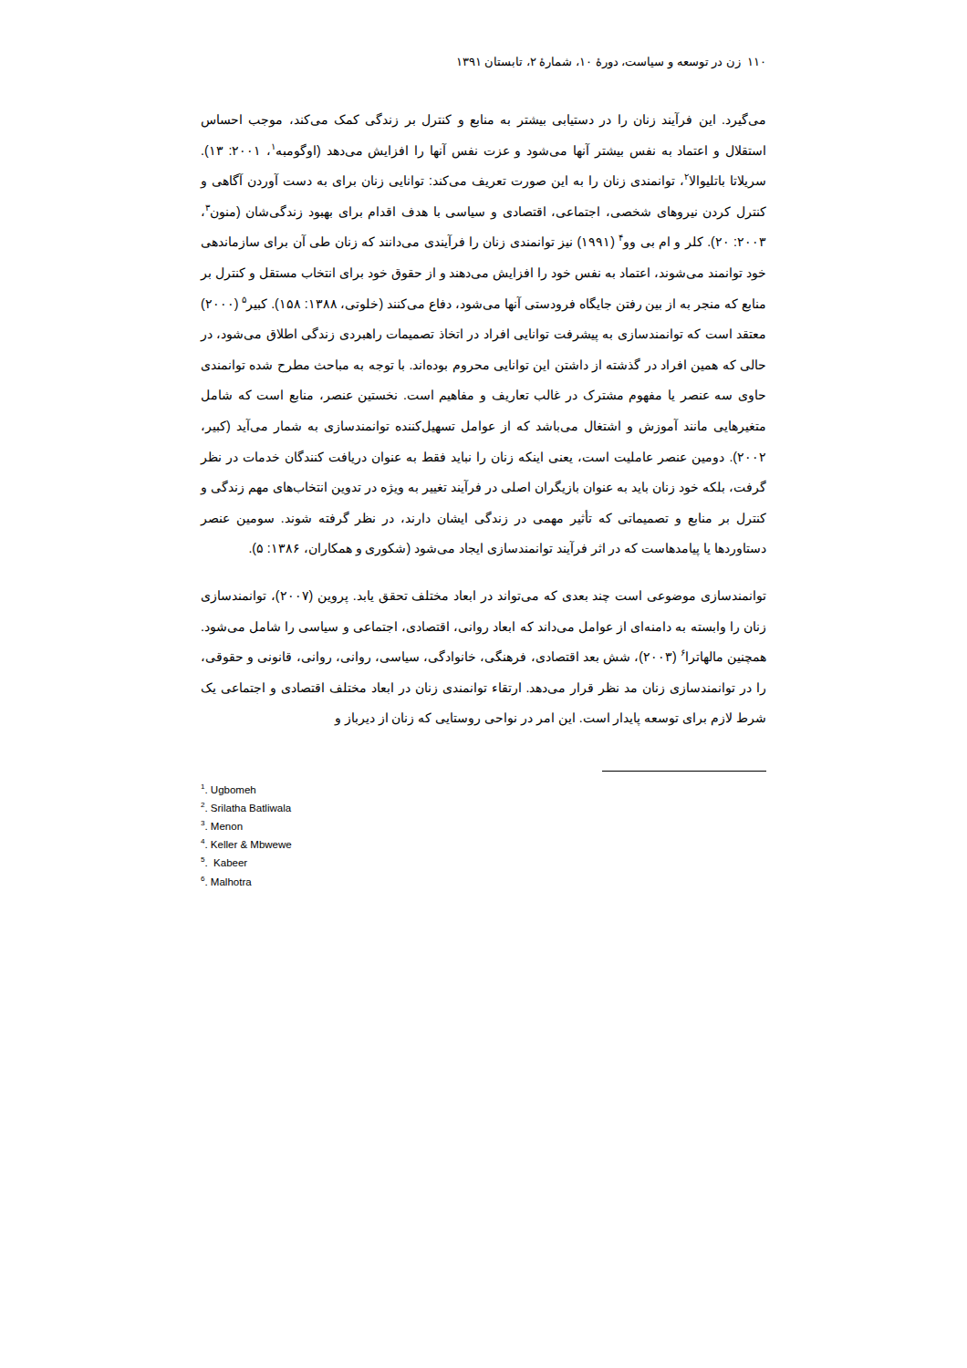۱۱۰ زن در توسعه و سیاست، دورهٔ ۱۰، شمارهٔ ۲، تابستان ۱۳۹۱
می‌گیرد. این فرآیند زنان را در دستیابی بیشتر به منابع و کنترل بر زندگی کمک می‌کند، موجب احساس استقلال و اعتماد به نفس بیشتر آنها می‌شود و عزت نفس آنها را افزایش می‌دهد (اوگومبه۱، ۲۰۰۱: ۱۳). سریلاتا باتلیوالا۲، توانمندی زنان را به این صورت تعریف می‌کند: توانایی زنان برای به دست آوردن آگاهی و کنترل کردن نیروهای شخصی، اجتماعی، اقتصادی و سیاسی با هدف اقدام برای بهبود زندگی‌شان (منون۳، ۲۰۰۳: ۲۰). کلر و ام بی وو۴ (۱۹۹۱) نیز توانمندی زنان را فرآیندی می‌دانند که زنان طی آن برای سازماندهی خود توانمند می‌شوند، اعتماد به نفس خود را افزایش می‌دهند و از حقوق خود برای انتخاب مستقل و کنترل بر منابع که منجر به از بین رفتن جایگاه فرودستی آنها می‌شود، دفاع می‌کنند (خلوتی، ۱۳۸۸: ۱۵۸). کبیر۵ (۲۰۰۰) معتقد است که توانمندسازی به پیشرفت توانایی افراد در اتخاذ تصمیمات راهبردی زندگی اطلاق می‌شود، در حالی که همین افراد در گذشته از داشتن این توانایی محروم بوده‌اند. با توجه به مباحث مطرح شده توانمندی حاوی سه عنصر یا مفهوم مشترک در غالب تعاریف و مفاهیم است. نخستین عنصر، منابع است که شامل متغیرهایی مانند آموزش و اشتغال می‌باشد که از عوامل تسهیل‌کننده توانمندسازی به شمار می‌آید (کبیر، ۲۰۰۲). دومین عنصر عاملیت است، یعنی اینکه زنان را نباید فقط به عنوان دریافت کنندگان خدمات در نظر گرفت، بلکه خود زنان باید به عنوان بازیگران اصلی در فرآیند تغییر به ویژه در تدوین انتخاب‌های مهم زندگی و کنترل بر منابع و تصمیماتی که تأثیر مهمی در زندگی ایشان دارند، در نظر گرفته شوند. سومین عنصر دستاوردها یا پیامدهاست که در اثر فرآیند توانمندسازی ایجاد می‌شود (شکوری و همکاران، ۱۳۸۶: ۵).
توانمندسازی موضوعی است چند بعدی که می‌تواند در ابعاد مختلف تحقق یابد. پروین (۲۰۰۷)، توانمندسازی زنان را وابسته به دامنه‌ای از عوامل می‌داند که ابعاد روانی، اقتصادی، اجتماعی و سیاسی را شامل می‌شود. همچنین مالهاترا۶ (۲۰۰۳)، شش بعد اقتصادی، فرهنگی، خانوادگی، سیاسی، روانی، روانی، قانونی و حقوقی، را در توانمندسازی زنان مد نظر قرار می‌دهد. ارتقاء توانمندی زنان در ابعاد مختلف اقتصادی و اجتماعی یک شرط لازم برای توسعه پایدار است. این امر در نواحی روستایی که زنان از دیرباز و
1. Ugbomeh
2. Srilatha Batliwala
3. Menon
4. Keller & Mbwewe
5. Kabeer
6. Malhotra